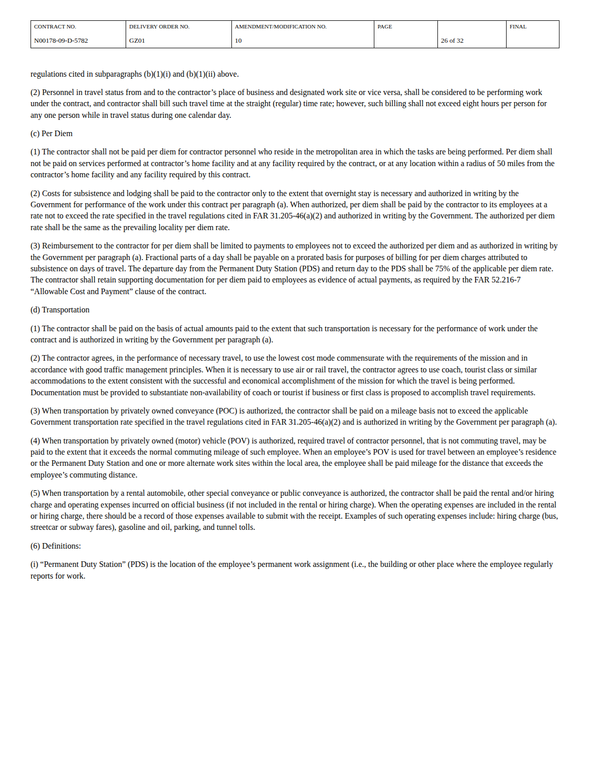| CONTRACT NO. N00178-09-D-5782 | DELIVERY ORDER NO. GZ01 | AMENDMENT/MODIFICATION NO. 10 | PAGE | 26 of 32 | FINAL |
regulations cited in subparagraphs (b)(1)(i) and (b)(1)(ii) above.
(2) Personnel in travel status from and to the contractor’s place of business and designated work site or vice versa, shall be considered to be performing work under the contract, and contractor shall bill such travel time at the straight (regular) time rate; however, such billing shall not exceed eight hours per person for any one person while in travel status during one calendar day.
(c) Per Diem
(1) The contractor shall not be paid per diem for contractor personnel who reside in the metropolitan area in which the tasks are being performed. Per diem shall not be paid on services performed at contractor’s home facility and at any facility required by the contract, or at any location within a radius of 50 miles from the contractor’s home facility and any facility required by this contract.
(2) Costs for subsistence and lodging shall be paid to the contractor only to the extent that overnight stay is necessary and authorized in writing by the Government for performance of the work under this contract per paragraph (a). When authorized, per diem shall be paid by the contractor to its employees at a rate not to exceed the rate specified in the travel regulations cited in FAR 31.205-46(a)(2) and authorized in writing by the Government. The authorized per diem rate shall be the same as the prevailing locality per diem rate.
(3) Reimbursement to the contractor for per diem shall be limited to payments to employees not to exceed the authorized per diem and as authorized in writing by the Government per paragraph (a). Fractional parts of a day shall be payable on a prorated basis for purposes of billing for per diem charges attributed to subsistence on days of travel. The departure day from the Permanent Duty Station (PDS) and return day to the PDS shall be 75% of the applicable per diem rate. The contractor shall retain supporting documentation for per diem paid to employees as evidence of actual payments, as required by the FAR 52.216-7 “Allowable Cost and Payment” clause of the contract.
(d) Transportation
(1) The contractor shall be paid on the basis of actual amounts paid to the extent that such transportation is necessary for the performance of work under the contract and is authorized in writing by the Government per paragraph (a).
(2) The contractor agrees, in the performance of necessary travel, to use the lowest cost mode commensurate with the requirements of the mission and in accordance with good traffic management principles. When it is necessary to use air or rail travel, the contractor agrees to use coach, tourist class or similar accommodations to the extent consistent with the successful and economical accomplishment of the mission for which the travel is being performed. Documentation must be provided to substantiate non-availability of coach or tourist if business or first class is proposed to accomplish travel requirements.
(3) When transportation by privately owned conveyance (POC) is authorized, the contractor shall be paid on a mileage basis not to exceed the applicable Government transportation rate specified in the travel regulations cited in FAR 31.205-46(a)(2) and is authorized in writing by the Government per paragraph (a).
(4) When transportation by privately owned (motor) vehicle (POV) is authorized, required travel of contractor personnel, that is not commuting travel, may be paid to the extent that it exceeds the normal commuting mileage of such employee. When an employee’s POV is used for travel between an employee’s residence or the Permanent Duty Station and one or more alternate work sites within the local area, the employee shall be paid mileage for the distance that exceeds the employee’s commuting distance.
(5) When transportation by a rental automobile, other special conveyance or public conveyance is authorized, the contractor shall be paid the rental and/or hiring charge and operating expenses incurred on official business (if not included in the rental or hiring charge). When the operating expenses are included in the rental or hiring charge, there should be a record of those expenses available to submit with the receipt. Examples of such operating expenses include: hiring charge (bus, streetcar or subway fares), gasoline and oil, parking, and tunnel tolls.
(6) Definitions:
(i) “Permanent Duty Station” (PDS) is the location of the employee’s permanent work assignment (i.e., the building or other place where the employee regularly reports for work.